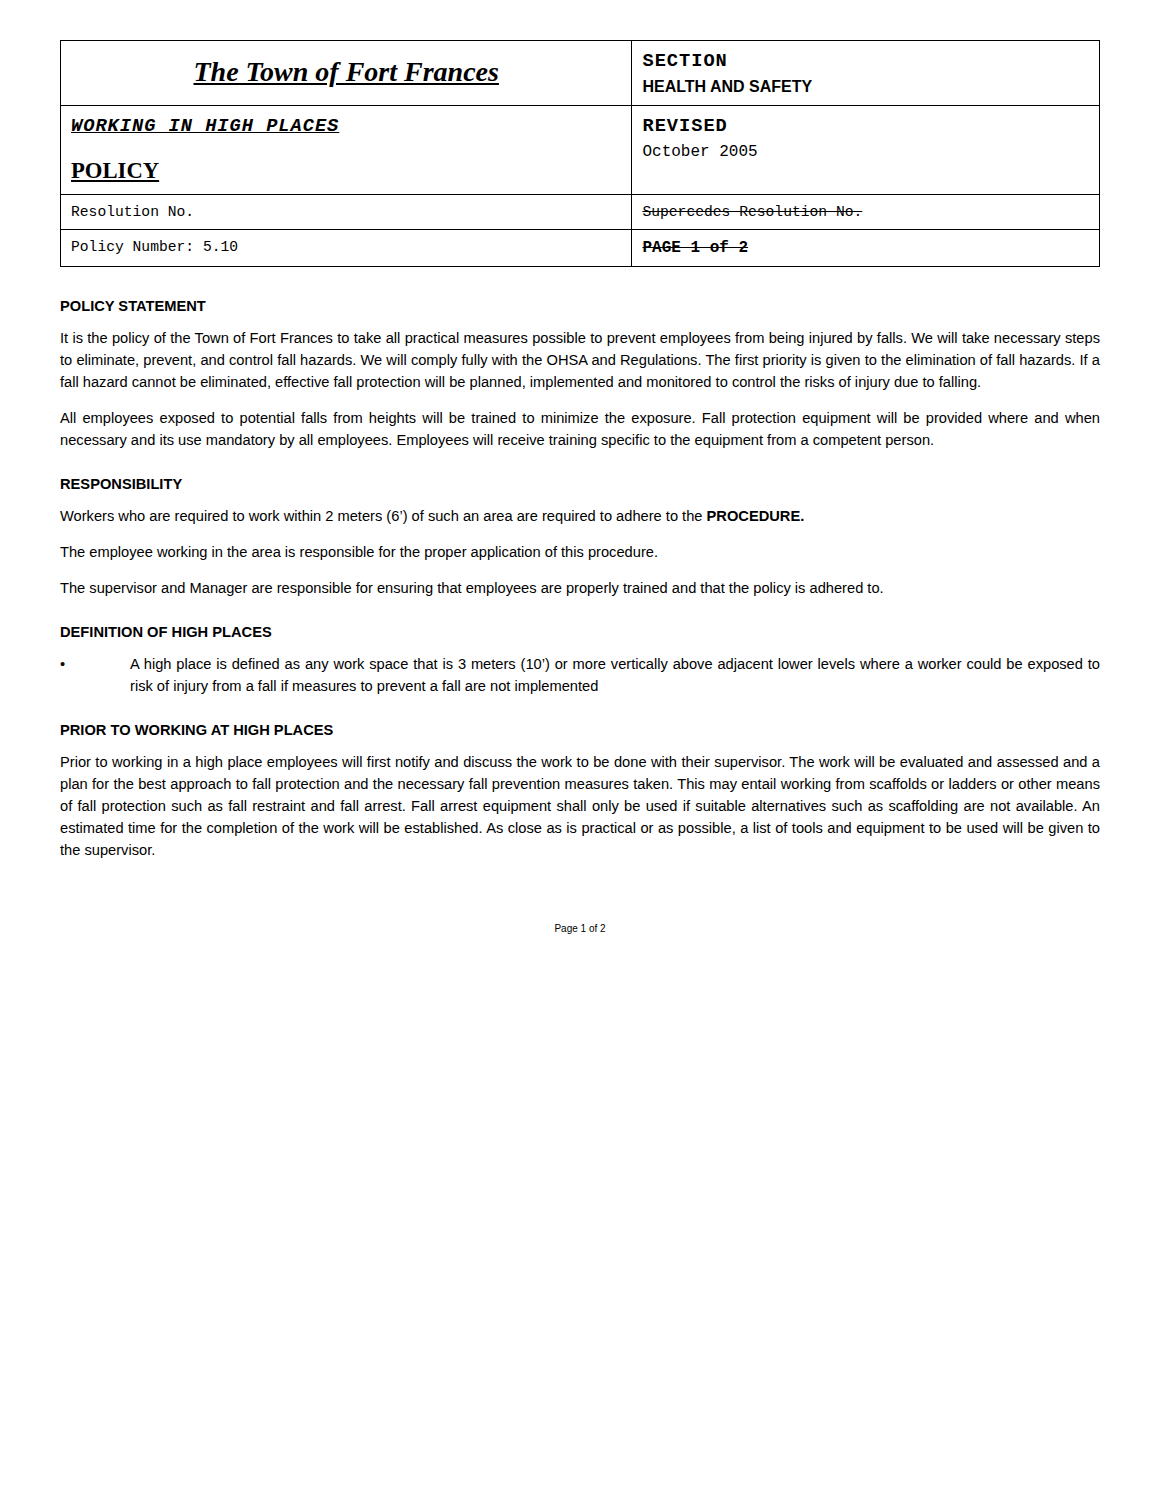| The Town of Fort Frances | SECTION HEALTH AND SAFETY |
| WORKING IN HIGH PLACES POLICY | REVISED October 2005 |
| Resolution No. | Supercedes Resolution No. |
| Policy Number: 5.10 | PAGE 1 of 2 |
Policy Statement
It is the policy of the Town of Fort Frances to take all practical measures possible to prevent employees from being injured by falls. We will take necessary steps to eliminate, prevent, and control fall hazards. We will comply fully with the OHSA and Regulations. The first priority is given to the elimination of fall hazards. If a fall hazard cannot be eliminated, effective fall protection will be planned, implemented and monitored to control the risks of injury due to falling.
All employees exposed to potential falls from heights will be trained to minimize the exposure. Fall protection equipment will be provided where and when necessary and its use mandatory by all employees. Employees will receive training specific to the equipment from a competent person.
Responsibility
Workers who are required to work within 2 meters (6’) of such an area are required to adhere to the PROCEDURE.
The employee working in the area is responsible for the proper application of this procedure.
The supervisor and Manager are responsible for ensuring that employees are properly trained and that the policy is adhered to.
Definition of High Places
•
A high place is defined as any work space that is 3 meters (10’) or more vertically above adjacent lower levels where a worker could be exposed to risk of injury from a fall if measures to prevent a fall are not implemented
Prior to Working at High Places
Prior to working in a high place employees will first notify and discuss the work to be done with their supervisor. The work will be evaluated and assessed and a plan for the best approach to fall protection and the necessary fall prevention measures taken. This may entail working from scaffolds or ladders or other means of fall protection such as fall restraint and fall arrest. Fall arrest equipment shall only be used if suitable alternatives such as scaffolding are not available. An estimated time for the completion of the work will be established. As close as is practical or as possible, a list of tools and equipment to be used will be given to the supervisor.
Page 1 of 2